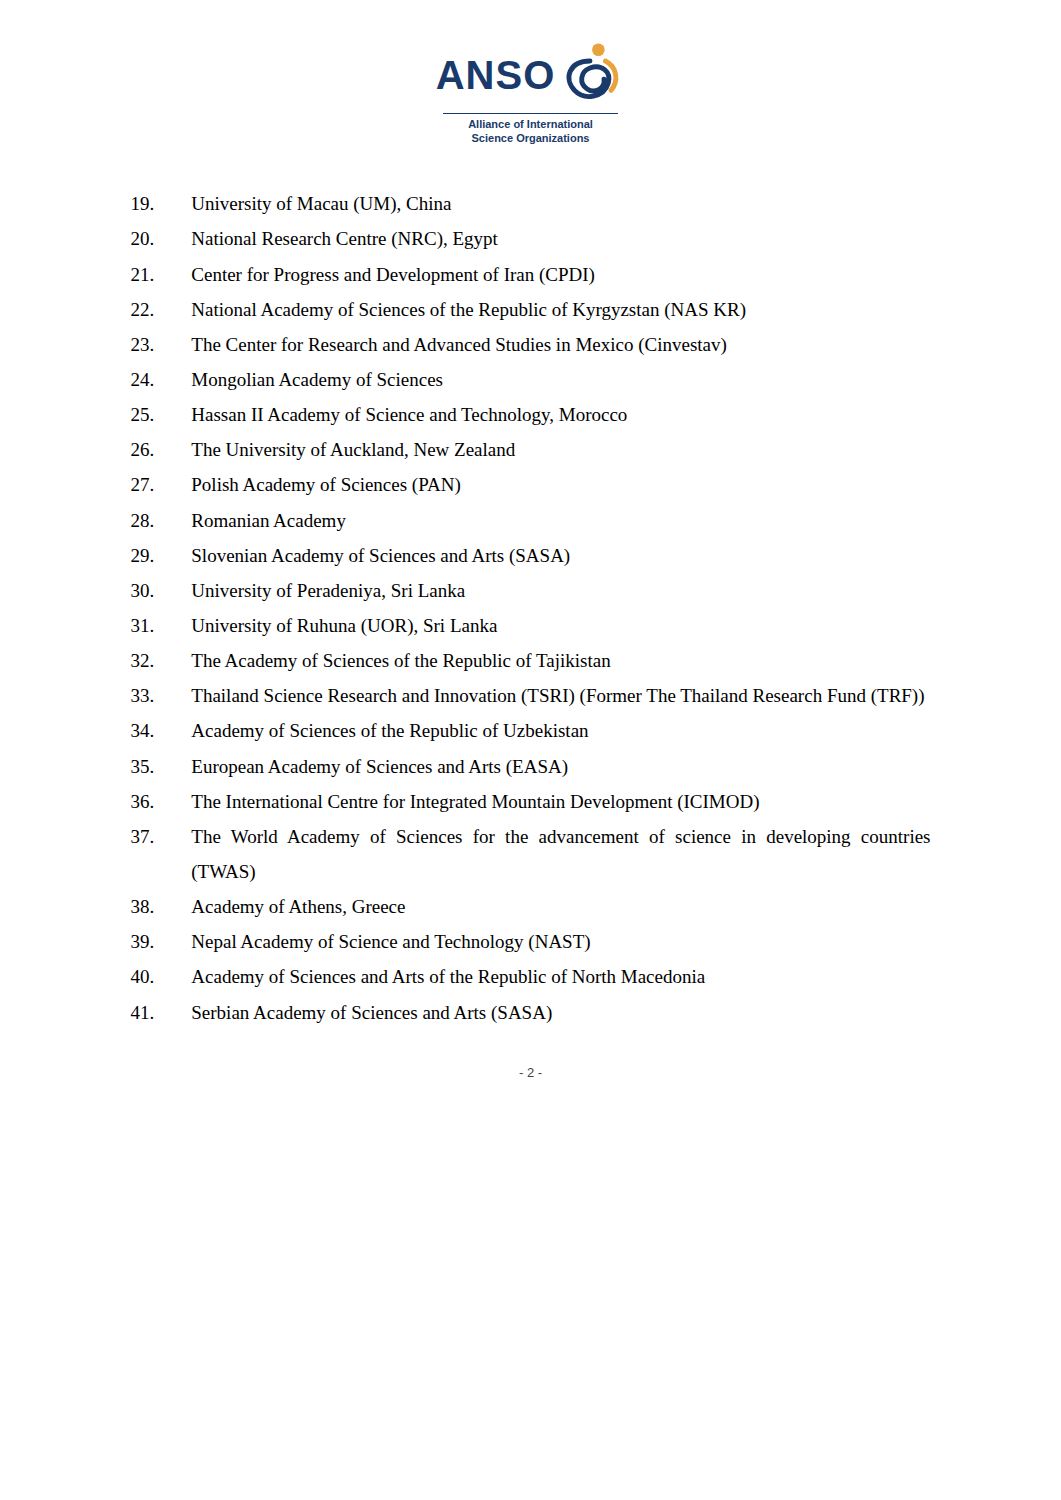ANSO
Alliance of International
Science Organizations
University of Macau (UM), China
National Research Centre (NRC), Egypt
Center for Progress and Development of Iran (CPDI)
National Academy of Sciences of the Republic of Kyrgyzstan (NAS KR)
The Center for Research and Advanced Studies in Mexico (Cinvestav)
Mongolian Academy of Sciences
Hassan II Academy of Science and Technology, Morocco
The University of Auckland, New Zealand
Polish Academy of Sciences (PAN)
Romanian Academy
Slovenian Academy of Sciences and Arts (SASA)
University of Peradeniya, Sri Lanka
University of Ruhuna (UOR), Sri Lanka
The Academy of Sciences of the Republic of Tajikistan
Thailand Science Research and Innovation (TSRI) (Former The Thailand Research Fund (TRF))
Academy of Sciences of the Republic of Uzbekistan
European Academy of Sciences and Arts (EASA)
The International Centre for Integrated Mountain Development (ICIMOD)
The World Academy of Sciences for the advancement of science in developing countries (TWAS)
Academy of Athens, Greece
Nepal Academy of Science and Technology (NAST)
Academy of Sciences and Arts of the Republic of North Macedonia
Serbian Academy of Sciences and Arts (SASA)
- 2 -